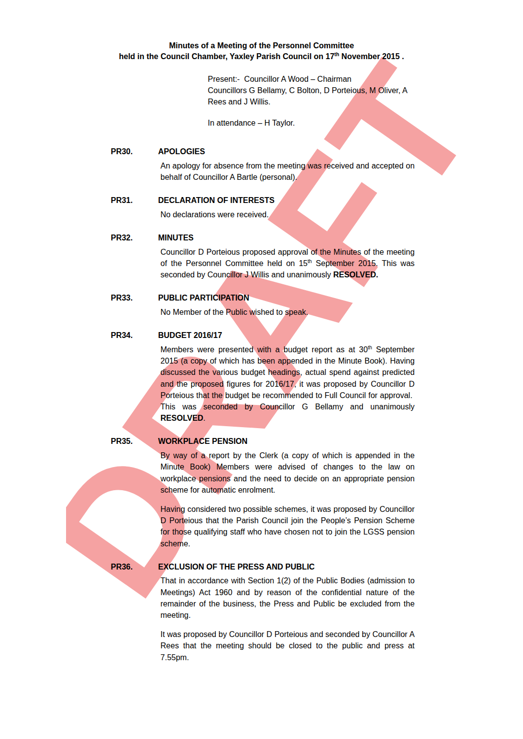DRAFT
Minutes of a Meeting of the Personnel Committee
held in the Council Chamber, Yaxley Parish Council on 17th November 2015 .
Present:- Councillor A Wood – Chairman
Councillors G Bellamy, C Bolton, D Porteious, M Oliver, A Rees and J Willis.
In attendance – H Taylor.
PR30.
Apologies
An apology for absence from the meeting was received and accepted on behalf of Councillor A Bartle (personal).
PR31.
Declaration of Interests
No declarations were received.
PR32.
Minutes
Councillor D Porteious proposed approval of the Minutes of the meeting of the Personnel Committee held on 15th September 2015. This was seconded by Councillor J Willis and unanimously RESOLVED.
PR33.
Public Participation
No Member of the Public wished to speak.
PR34.
Budget 2016/17
Members were presented with a budget report as at 30th September 2015 (a copy of which has been appended in the Minute Book). Having discussed the various budget headings, actual spend against predicted and the proposed figures for 2016/17, it was proposed by Councillor D Porteious that the budget be recommended to Full Council for approval. This was seconded by Councillor G Bellamy and unanimously RESOLVED.
PR35.
Workplace Pension
By way of a report by the Clerk (a copy of which is appended in the Minute Book) Members were advised of changes to the law on workplace pensions and the need to decide on an appropriate pension scheme for automatic enrolment.
Having considered two possible schemes, it was proposed by Councillor D Porteious that the Parish Council join the People’s Pension Scheme for those qualifying staff who have chosen not to join the LGSS pension scheme.
PR36.
Exclusion of the Press and Public
That in accordance with Section 1(2) of the Public Bodies (admission to Meetings) Act 1960 and by reason of the confidential nature of the remainder of the business, the Press and Public be excluded from the meeting.
It was proposed by Councillor D Porteious and seconded by Councillor A Rees that the meeting should be closed to the public and press at 7.55pm.